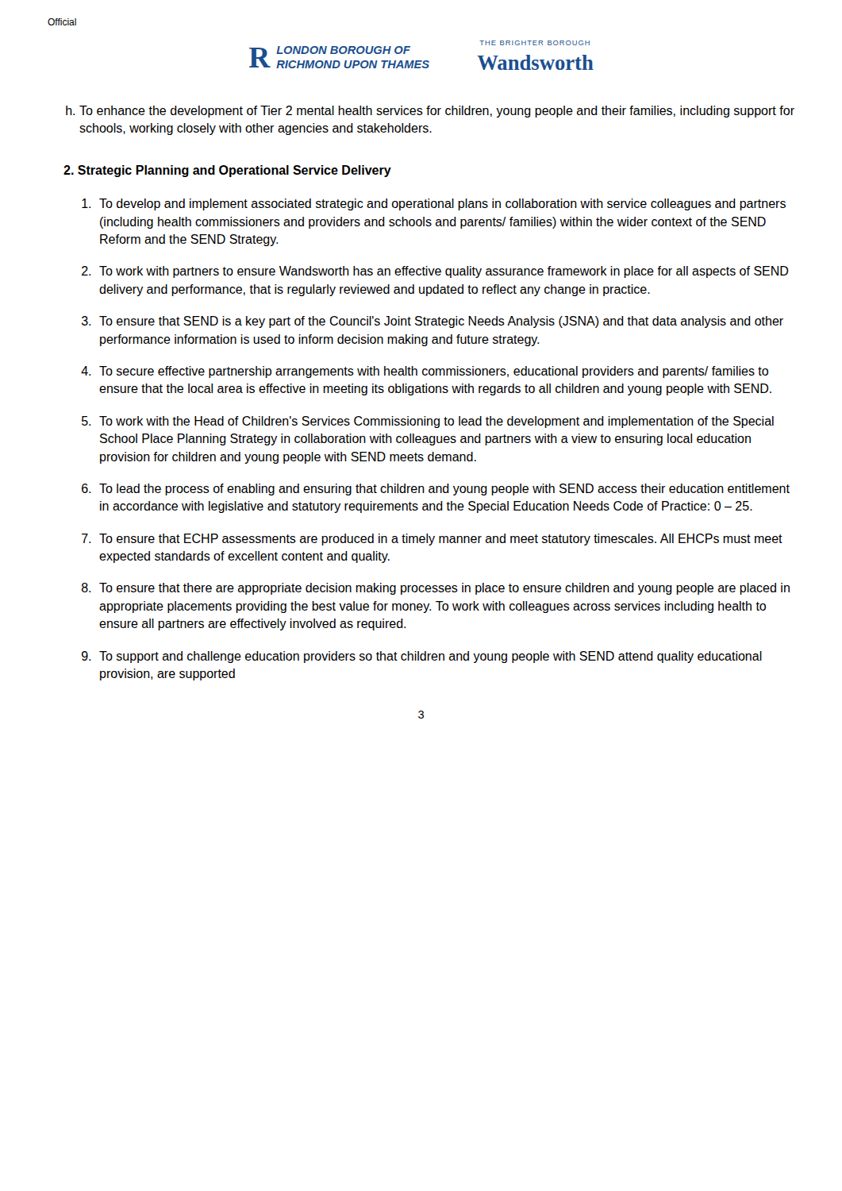Official
R LONDON BOROUGH OF
RICHMOND UPON THAMES
THE BRIGHTER BOROUGH
Wandsworth
To enhance the development of Tier 2 mental health services for children, young people and their families, including support for schools, working closely with other agencies and stakeholders.
2. Strategic Planning and Operational Service Delivery
To develop and implement associated strategic and operational plans in collaboration with service colleagues and partners (including health commissioners and providers and schools and parents/ families) within the wider context of the SEND Reform and the SEND Strategy.
To work with partners to ensure Wandsworth has an effective quality assurance framework in place for all aspects of SEND delivery and performance, that is regularly reviewed and updated to reflect any change in practice.
To ensure that SEND is a key part of the Council's Joint Strategic Needs Analysis (JSNA) and that data analysis and other performance information is used to inform decision making and future strategy.
To secure effective partnership arrangements with health commissioners, educational providers and parents/ families to ensure that the local area is effective in meeting its obligations with regards to all children and young people with SEND.
To work with the Head of Children's Services Commissioning to lead the development and implementation of the Special School Place Planning Strategy in collaboration with colleagues and partners with a view to ensuring local education provision for children and young people with SEND meets demand.
To lead the process of enabling and ensuring that children and young people with SEND access their education entitlement in accordance with legislative and statutory requirements and the Special Education Needs Code of Practice: 0 – 25.
To ensure that ECHP assessments are produced in a timely manner and meet statutory timescales. All EHCPs must meet expected standards of excellent content and quality.
To ensure that there are appropriate decision making processes in place to ensure children and young people are placed in appropriate placements providing the best value for money. To work with colleagues across services including health to ensure all partners are effectively involved as required.
To support and challenge education providers so that children and young people with SEND attend quality educational provision, are supported
3